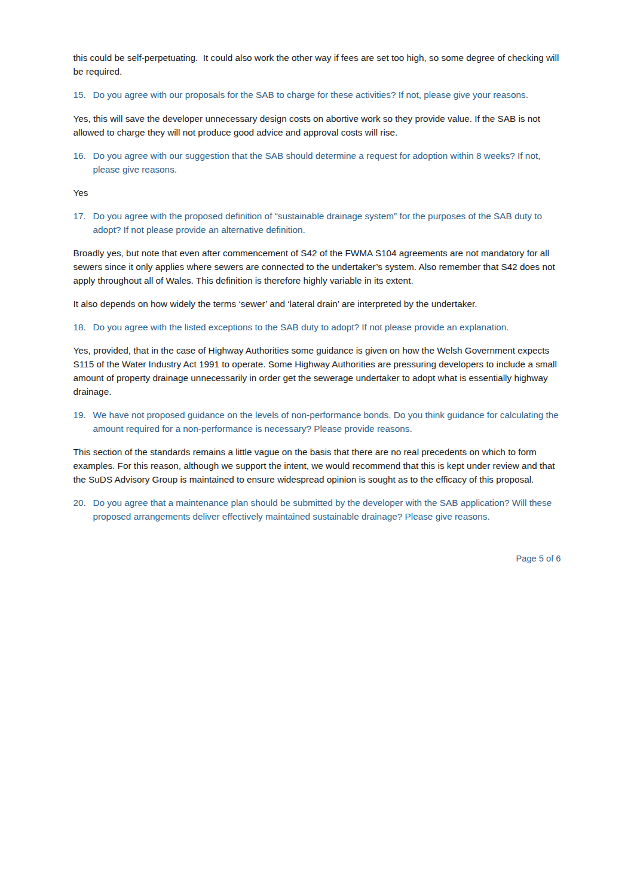this could be self-perpetuating. It could also work the other way if fees are set too high, so some degree of checking will be required.
15. Do you agree with our proposals for the SAB to charge for these activities? If not, please give your reasons.
Yes, this will save the developer unnecessary design costs on abortive work so they provide value. If the SAB is not allowed to charge they will not produce good advice and approval costs will rise.
16. Do you agree with our suggestion that the SAB should determine a request for adoption within 8 weeks? If not, please give reasons.
Yes
17. Do you agree with the proposed definition of “sustainable drainage system” for the purposes of the SAB duty to adopt? If not please provide an alternative definition.
Broadly yes, but note that even after commencement of S42 of the FWMA S104 agreements are not mandatory for all sewers since it only applies where sewers are connected to the undertaker’s system. Also remember that S42 does not apply throughout all of Wales. This definition is therefore highly variable in its extent.
It also depends on how widely the terms ‘sewer’ and ‘lateral drain’ are interpreted by the undertaker.
18. Do you agree with the listed exceptions to the SAB duty to adopt? If not please provide an explanation.
Yes, provided, that in the case of Highway Authorities some guidance is given on how the Welsh Government expects S115 of the Water Industry Act 1991 to operate. Some Highway Authorities are pressuring developers to include a small amount of property drainage unnecessarily in order get the sewerage undertaker to adopt what is essentially highway drainage.
19. We have not proposed guidance on the levels of non-performance bonds. Do you think guidance for calculating the amount required for a non-performance is necessary? Please provide reasons.
This section of the standards remains a little vague on the basis that there are no real precedents on which to form examples. For this reason, although we support the intent, we would recommend that this is kept under review and that the SuDS Advisory Group is maintained to ensure widespread opinion is sought as to the efficacy of this proposal.
20. Do you agree that a maintenance plan should be submitted by the developer with the SAB application? Will these proposed arrangements deliver effectively maintained sustainable drainage? Please give reasons.
Page 5 of 6